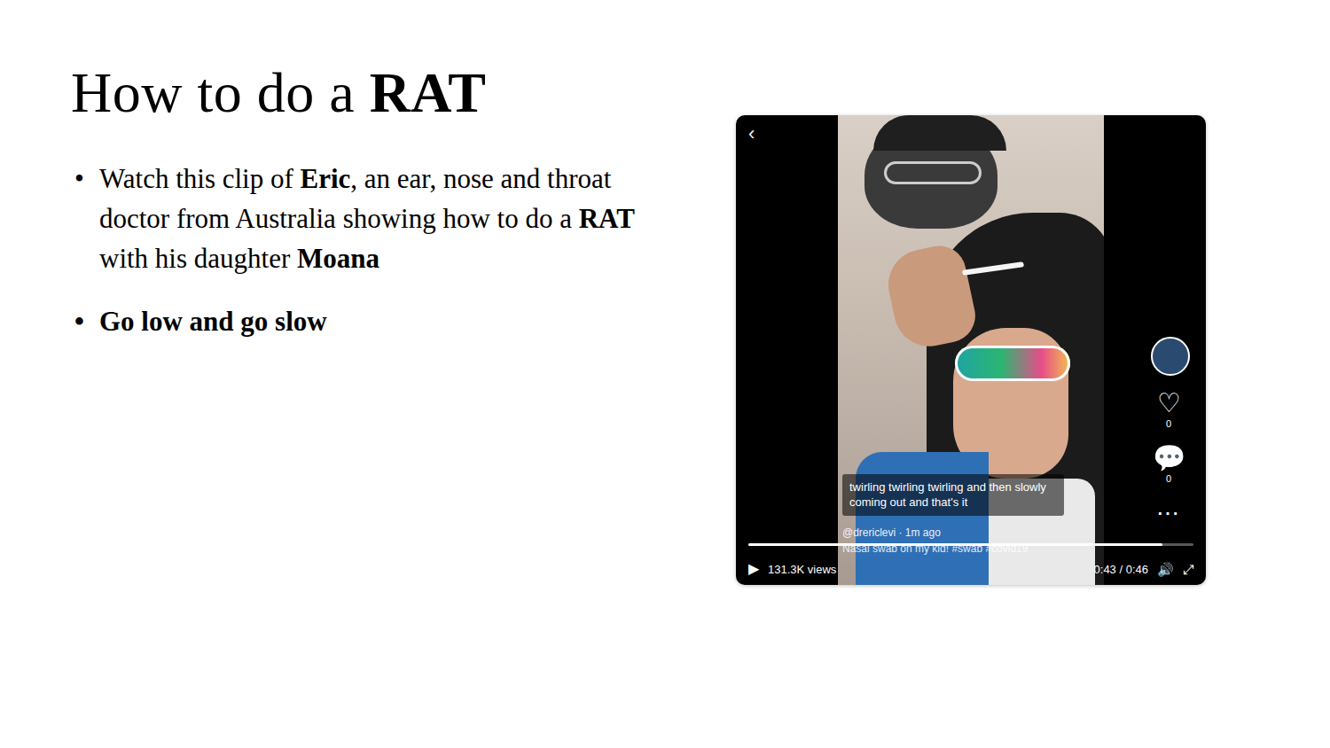How to do a RAT
Watch this clip of Eric, an ear, nose and throat doctor from Australia showing how to do a RAT with his daughter Moana
Go low and go slow
‹
♡ 0 💬 0 ⋯
twirling twirling twirling and then slowly coming out and that's it
@drericlevi · 1m ago
Nasal swab on my kid! #swab #covid19
▶ 131.3K views
0:43 / 0:46 🔊 ⤢